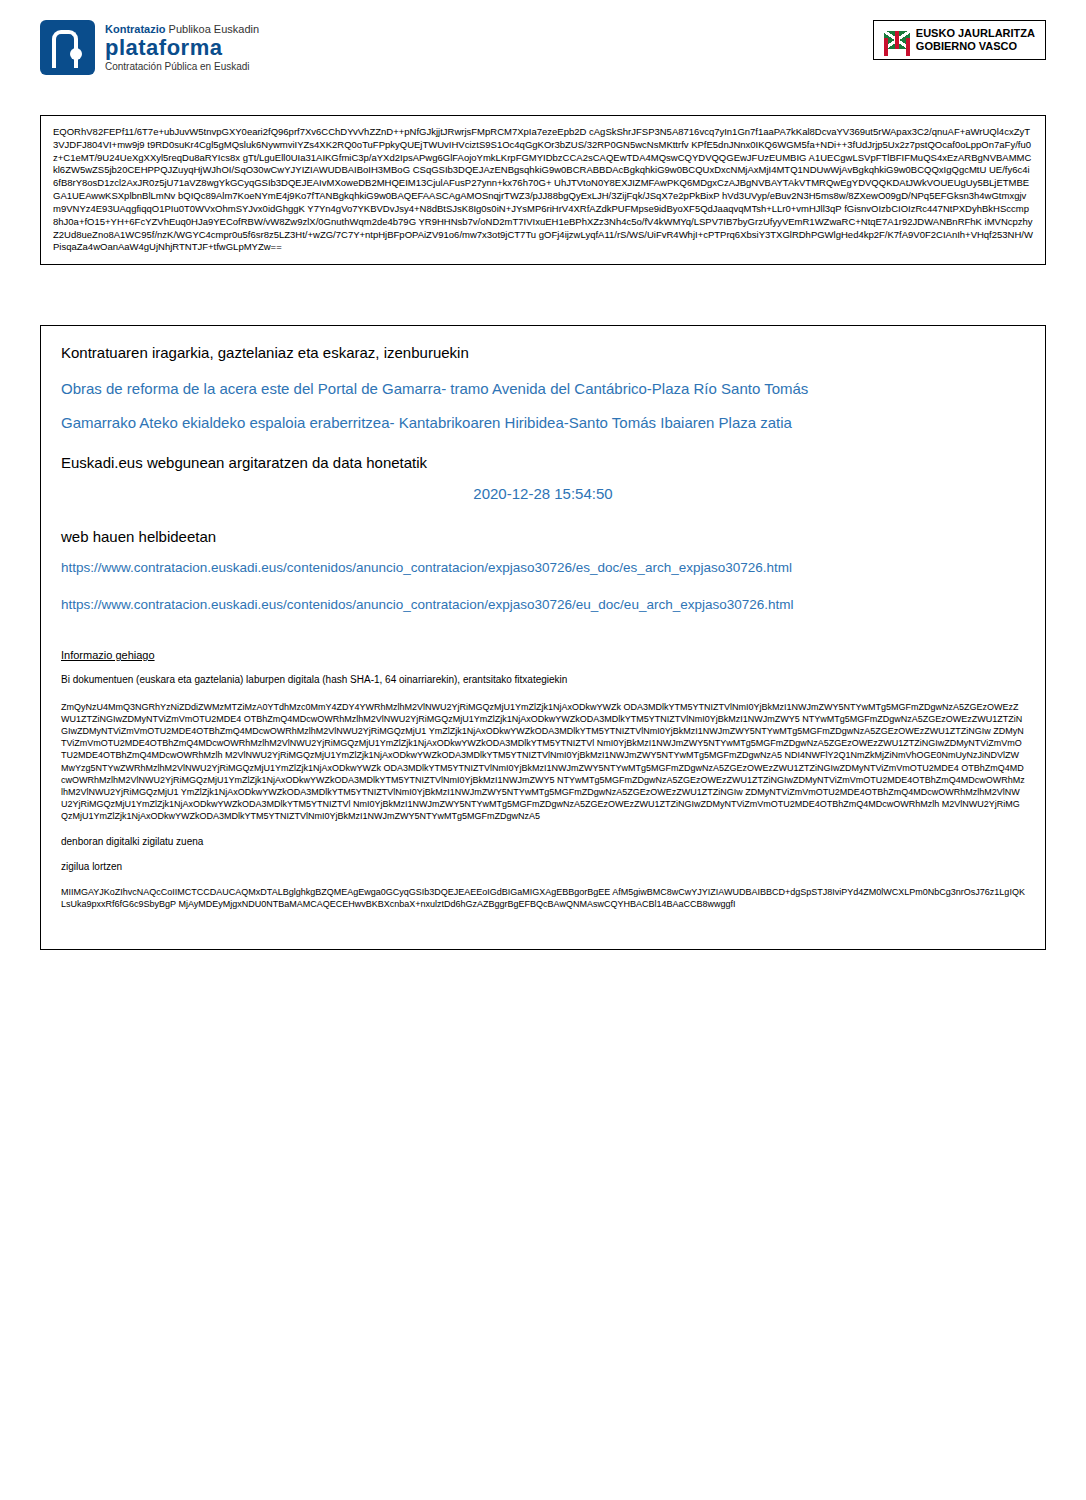Kontratazio Publikoa Euskadin
plataforma
Contratación Pública en Euskadi
EUSKO JAURLARITZA
GOBIERNO VASCO
EQORhV82FEPf11/6T7e+ubJuvW5tnvpGXY0eari2fQ96prf7Xv6CChDYvVhZZnD++pNfGJkjjtJRwrjsFMpRCM7XpIa7ezeEpb2D cAgSkShrJFSP3N5A8716vcq7yIn1Gn7f1aaPA7kKal8DcvaYV369ut5rWApax3C2/qnuAF+aWrUQl4cxZyT3VJDFJ804VI+mw9j9 t9RD0suKr4Cgl5gMQsluk6NywmviIYZs4XK2RQ0oTuFPpkyQUEjTWUvIHVciztS9S1Oc4qGgKOr3bZUS/32RP0GN5wcNsMKttrfv KPfE5dnJNnx0IKQ6WGM5fa+NDi++3fUdJrjp5Ux2z7pstQOcaf0oLppOn7aFy/fu0z+C1eMT/9U24UeXgXXyl5reqDu8aRYIcs8x gTt/LguEll0UIa31AIKGfmiC3p/aYXd2IpsAPwg6GlFAojoYmkLKrpFGMYIDbzCCA2sCAQEwTDA4MQswCQYDVQQGEwJFUzEUMBIG A1UECgwLSVpFTlBFIFMuQS4xEzARBgNVBAMMCkl6ZW5wZS5jb20CEHPPQJZuyqHjWJhOI/SqO30wCwYJYIZIAWUDBAIBoIH3MBoG CSqGSIb3DQEJAzENBgsqhkiG9w0BCRABBDAcBgkqhkiG9w0BCQUxDxcNMjAxMjI4MTQ1NDUwWjAvBgkqhkiG9w0BCQQxIgQgcMtU UE/fy6c4i6fB8rY8osD1zcl2AxJR0z5jU71aVZ8wgYkGCyqGSIb3DQEJEAIvMXoweDB2MHQEIM13CjulAFusP27ynn+kx76h70G+ UhJTVtoN0Y8EXJIZMFAwPKQ6MDgxCzAJBgNVBAYTAkVTMRQwEgYDVQQKDAtJWkVOUEUgUy5BLjETMBEGA1UEAwwKSXplbnBlLmNv bQIQc89Alm7KoeNYmE4j9Ko7fTANBgkqhkiG9w0BAQEFAASCAgAMOSnqjrTWZ3/pJJ88bgQyExLJH/3ZijFqk/JSqX7e2pPkBixP hVd3UVyp/eBuv2N3H5ms8w/8ZXewO09gD/NPq5EFGksn3h4wGtmxgjvm9VNYz4E93UAqgfiqqO1PIu0T0WVxOhmSYJvx0idGhggK Y7Yn4gVo7YKBVDvJsy4+N8dBtSJsK8Ig0s0iN+JYsMP6riHrV4XRfAZdkPUFMpse9idByoXF5QdJaaqvqMTsh+LLr0+vmHJll3qP fGisnvOIzbCIOIzRc447NtPXDyhBkHSccmp8hJ0a+fO15+YH+6FcYZVhEuq0HJa9YECofRBW/vW8Zw9zlX/0GnuthWqm2de4b79G YR9HHNsb7v/oND2mT7IVIxuEH1eBPhXZz3Nh4c5o/fV4kWMYq/LSPV7IB7byGrzUfyyVEmR1WZwaRC+NtqE7A1r92JDWANBnRFhK iMVNcpzhyZ2Ud8ueZno8A1WC95f/nzK/WGYC4cmpr0u5f6sr8z5LZ3Ht/+wZG/7C7Y+ntpHjBFpOPAiZV91o6/mw7x3ot9jCT7Tu gOFj4ijzwLyqfA11/rS/WS/UiFvR4WhjI+cPTPrq6XbsiY3TXGlRDhPGWlgHed4kp2F/K7fA9V0F2CIAnIh+VHqf253NH/WPisqaZa4wOanAaW4gUjNhjRTNTJF+tfwGLpMYZw==
Kontratuaren iragarkia, gaztelaniaz eta eskaraz, izenburuekin
Obras de reforma de la acera este del Portal de Gamarra- tramo Avenida del Cantábrico-Plaza Río Santo Tomás
Gamarrako Ateko ekialdeko espaloia eraberritzea- Kantabrikoaren Hiribidea-Santo Tomás Ibaiaren Plaza zatia
Euskadi.eus webgunean argitaratzen da data honetatik
2020-12-28 15:54:50
web hauen helbideetan
https://www.contratacion.euskadi.eus/contenidos/anuncio_contratacion/expjaso30726/es_doc/es_arch_expjaso30726.html
https://www.contratacion.euskadi.eus/contenidos/anuncio_contratacion/expjaso30726/eu_doc/eu_arch_expjaso30726.html
Informazio gehiago
Bi dokumentuen (euskara eta gaztelania) laburpen digitala (hash SHA-1, 64 oinarriarekin), erantsitako fitxategiekin
ZmQyNzU4MmQ3NGRhYzNiZDdiZWMzMTZiMzA0YTdhMzc0MmY4ZDY4YWRhMzlhM2VlNWU2YjRiMGQzMjU1YmZlZjk1NjAxODkwYWZk ODA3MDlkYTM5YTNIZTVlNmI0YjBkMzI1NWJmZWY5NTYwMTg5MGFmZDgwNzA5ZGEzOWEzZWU1ZTZiNGIwZDMyNTViZmVmOTU2MDE4 OTBhZmQ4MDcwOWRhMzlhM2VlNWU2YjRiMGQzMjU1YmZlZjk1NjAxODkwYWZkODA3MDlkYTM5YTNIZTVlNmI0YjBkMzI1NWJmZWY5 NTYwMTg5MGFmZDgwNzA5ZGEzOWEzZWU1ZTZiNGIwZDMyNTViZmVmOTU2MDE4OTBhZmQ4MDcwOWRhMzlhM2VlNWU2YjRiMGQzMjU1 YmZlZjk1NjAxODkwYWZkODA3MDlkYTM5YTNIZTVlNmI0YjBkMzI1NWJmZWY5NTYwMTg5MGFmZDgwNzA5ZGEzOWEzZWU1ZTZiNGIw ZDMyNTViZmVmOTU2MDE4OTBhZmQ4MDcwOWRhMzlhM2VlNWU2YjRiMGQzMjU1YmZlZjk1NjAxODkwYWZkODA3MDlkYTM5YTNIZTVl NmI0YjBkMzI1NWJmZWY5NTYwMTg5MGFmZDgwNzA5ZGEzOWEzZWU1ZTZiNGIwZDMyNTViZmVmOTU2MDE4OTBhZmQ4MDcwOWRhMzlh M2VlNWU2YjRiMGQzMjU1YmZlZjk1NjAxODkwYWZkODA3MDlkYTM5YTNIZTVlNmI0YjBkMzI1NWJmZWY5NTYwMTg5MGFmZDgwNzA5 NDI4NWFlY2Q1NmZkMjZiNmVhOGE0NmUyNzJiNDVlZWMwYzg5NTYwZWRhMzlhM2VlNWU2YjRiMGQzMjU1YmZlZjk1NjAxODkwYWZk ODA3MDlkYTM5YTNIZTVlNmI0YjBkMzI1NWJmZWY5NTYwMTg5MGFmZDgwNzA5ZGEzOWEzZWU1ZTZiNGIwZDMyNTViZmVmOTU2MDE4 OTBhZmQ4MDcwOWRhMzlhM2VlNWU2YjRiMGQzMjU1YmZlZjk1NjAxODkwYWZkODA3MDlkYTM5YTNIZTVlNmI0YjBkMzI1NWJmZWY5 NTYwMTg5MGFmZDgwNzA5ZGEzOWEzZWU1ZTZiNGIwZDMyNTViZmVmOTU2MDE4OTBhZmQ4MDcwOWRhMzlhM2VlNWU2YjRiMGQzMjU1 YmZlZjk1NjAxODkwYWZkODA3MDlkYTM5YTNIZTVlNmI0YjBkMzI1NWJmZWY5NTYwMTg5MGFmZDgwNzA5ZGEzOWEzZWU1ZTZiNGIw ZDMyNTViZmVmOTU2MDE4OTBhZmQ4MDcwOWRhMzlhM2VlNWU2YjRiMGQzMjU1YmZlZjk1NjAxODkwYWZkODA3MDlkYTM5YTNIZTVl NmI0YjBkMzI1NWJmZWY5NTYwMTg5MGFmZDgwNzA5ZGEzOWEzZWU1ZTZiNGIwZDMyNTViZmVmOTU2MDE4OTBhZmQ4MDcwOWRhMzlh M2VlNWU2YjRiMGQzMjU1YmZlZjk1NjAxODkwYWZkODA3MDlkYTM5YTNIZTVlNmI0YjBkMzI1NWJmZWY5NTYwMTg5MGFmZDgwNzA5
denboran digitalki zigilatu zuena
zigilua lortzen
MIIMGAYJKoZIhvcNAQcCoIIMCTCCDAUCAQMxDTALBglghkgBZQMEAgEwga0GCyqGSIb3DQEJEAEEoIGdBIGaMIGXAgEBBgorBgEE AfM5giwBMC8wCwYJYIZIAWUDBAIBBCD+dgSpSTJ8IviPYd4ZM0lWCXLPm0NbCg3nrOsJ76z1LgIQKLsUka9pxxRf6fG6c9SbyBgP MjAyMDEyMjgxNDU0NTBaMAMCAQECEHwvBKBXcnbaX+nxulztDd6hGzAZBggrBgEFBQcBAwQNMAswCQYHBACBl14BAaCCB8wwggfI